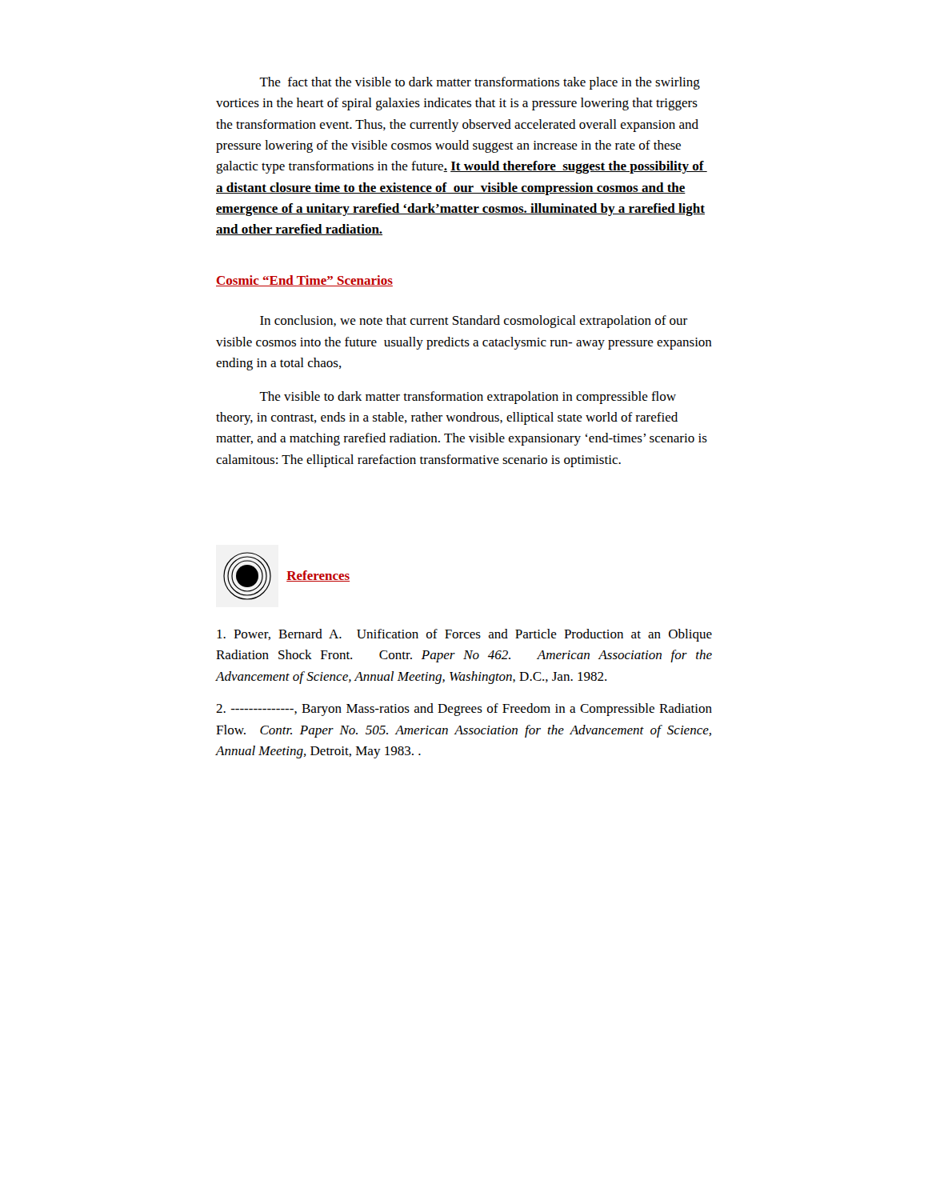The fact that the visible to dark matter transformations take place in the swirling vortices in the heart of spiral galaxies indicates that it is a pressure lowering that triggers the transformation event. Thus, the currently observed accelerated overall expansion and pressure lowering of the visible cosmos would suggest an increase in the rate of these galactic type transformations in the future. It would therefore suggest the possibility of a distant closure time to the existence of our visible compression cosmos and the emergence of a unitary rarefied ‘dark’matter cosmos. illuminated by a rarefied light and other rarefied radiation.
Cosmic “End Time” Scenarios
In conclusion, we note that current Standard cosmological extrapolation of our visible cosmos into the future usually predicts a cataclysmic run- away pressure expansion ending in a total chaos,
The visible to dark matter transformation extrapolation in compressible flow theory, in contrast, ends in a stable, rather wondrous, elliptical state world of rarefied matter, and a matching rarefied radiation. The visible expansionary ‘end-times’ scenario is calamitous: The elliptical rarefaction transformative scenario is optimistic.
References
1. Power, Bernard A. Unification of Forces and Particle Production at an Oblique Radiation Shock Front. Contr. Paper No 462. American Association for the Advancement of Science, Annual Meeting, Washington, D.C., Jan. 1982.
2. --------------, Baryon Mass-ratios and Degrees of Freedom in a Compressible Radiation Flow. Contr. Paper No. 505. American Association for the Advancement of Science, Annual Meeting, Detroit, May 1983. .